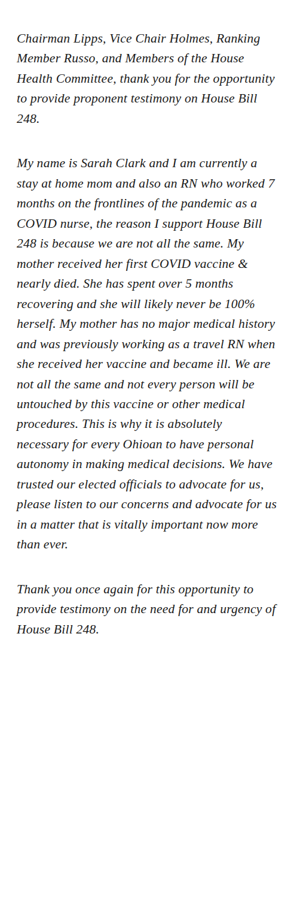Chairman Lipps, Vice Chair Holmes, Ranking Member Russo, and Members of the House Health Committee, thank you for the opportunity to provide proponent testimony on House Bill 248.
My name is Sarah Clark and I am currently a stay at home mom and also an RN who worked 7 months on the frontlines of the pandemic as a COVID nurse, the reason I support House Bill 248 is because we are not all the same. My mother received her first COVID vaccine & nearly died. She has spent over 5 months recovering and she will likely never be 100% herself. My mother has no major medical history and was previously working as a travel RN when she received her vaccine and became ill. We are not all the same and not every person will be untouched by this vaccine or other medical procedures. This is why it is absolutely necessary for every Ohioan to have personal autonomy in making medical decisions. We have trusted our elected officials to advocate for us, please listen to our concerns and advocate for us in a matter that is vitally important now more than ever.
Thank you once again for this opportunity to provide testimony on the need for and urgency of House Bill 248.